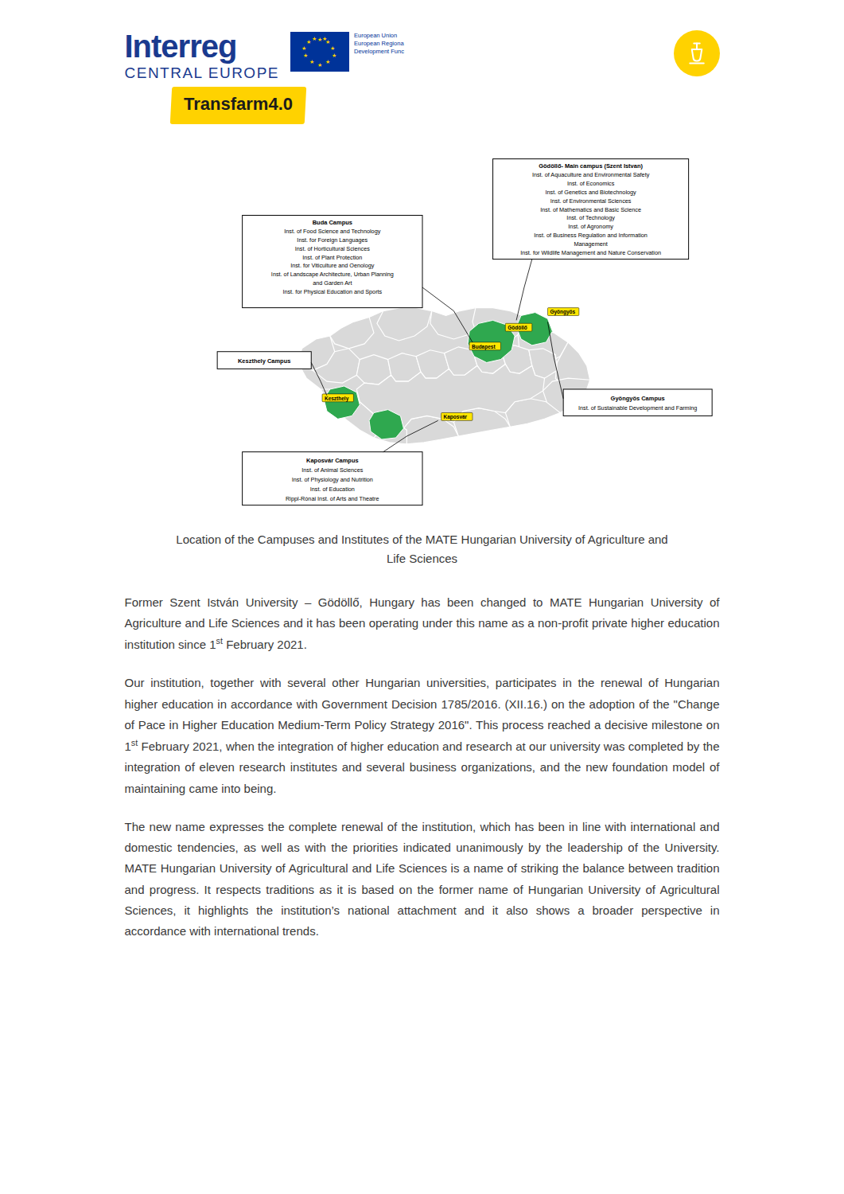Interreg CENTRAL EUROPE
★ ★ ★ ★ ★ ★ ★ ★ ★ ★ ★ ★
European Union
European Regiona
Development Func
Transfarm4.0
Gyöngyös Gödöllő Budapest Keszthely Kaposvár Gödöllő- Main campus (Szent Istvan) Inst. of Aquaculture and Environmental Safety Inst. of Economics Inst. of Genetics and Biotechnology Inst. of Environmental Sciences Inst. of Mathematics and Basic Science Inst. of Technology Inst. of Agronomy Inst. of Business Regulation and Information Management Inst. for Wildlife Management and Nature Conservation Buda Campus Inst. of Food Science and Technology Inst. for Foreign Languages Inst. of Horticultural Sciences Inst. of Plant Protection Inst. for Viticulture and Oenology Inst. of Landscape Architecture, Urban Planning and Garden Art Inst. for Physical Education and Sports Keszthely Campus Gyöngyös Campus Inst. of Sustainable Development and Farming Kaposvár Campus Inst. of Animal Sciences Inst. of Physiology and Nutrition Inst. of Education Rippl-Rónai Inst. of Arts and Theatre
Location of the Campuses and Institutes of the MATE Hungarian University of Agriculture and Life Sciences
Former Szent István University – Gödöllő, Hungary has been changed to MATE Hungarian University of Agriculture and Life Sciences and it has been operating under this name as a non-profit private higher education institution since 1st February 2021.
Our institution, together with several other Hungarian universities, participates in the renewal of Hungarian higher education in accordance with Government Decision 1785/2016. (XII.16.) on the adoption of the "Change of Pace in Higher Education Medium-Term Policy Strategy 2016". This process reached a decisive milestone on 1st February 2021, when the integration of higher education and research at our university was completed by the integration of eleven research institutes and several business organizations, and the new foundation model of maintaining came into being.
The new name expresses the complete renewal of the institution, which has been in line with international and domestic tendencies, as well as with the priorities indicated unanimously by the leadership of the University. MATE Hungarian University of Agricultural and Life Sciences is a name of striking the balance between tradition and progress. It respects traditions as it is based on the former name of Hungarian University of Agricultural Sciences, it highlights the institution’s national attachment and it also shows a broader perspective in accordance with international trends.